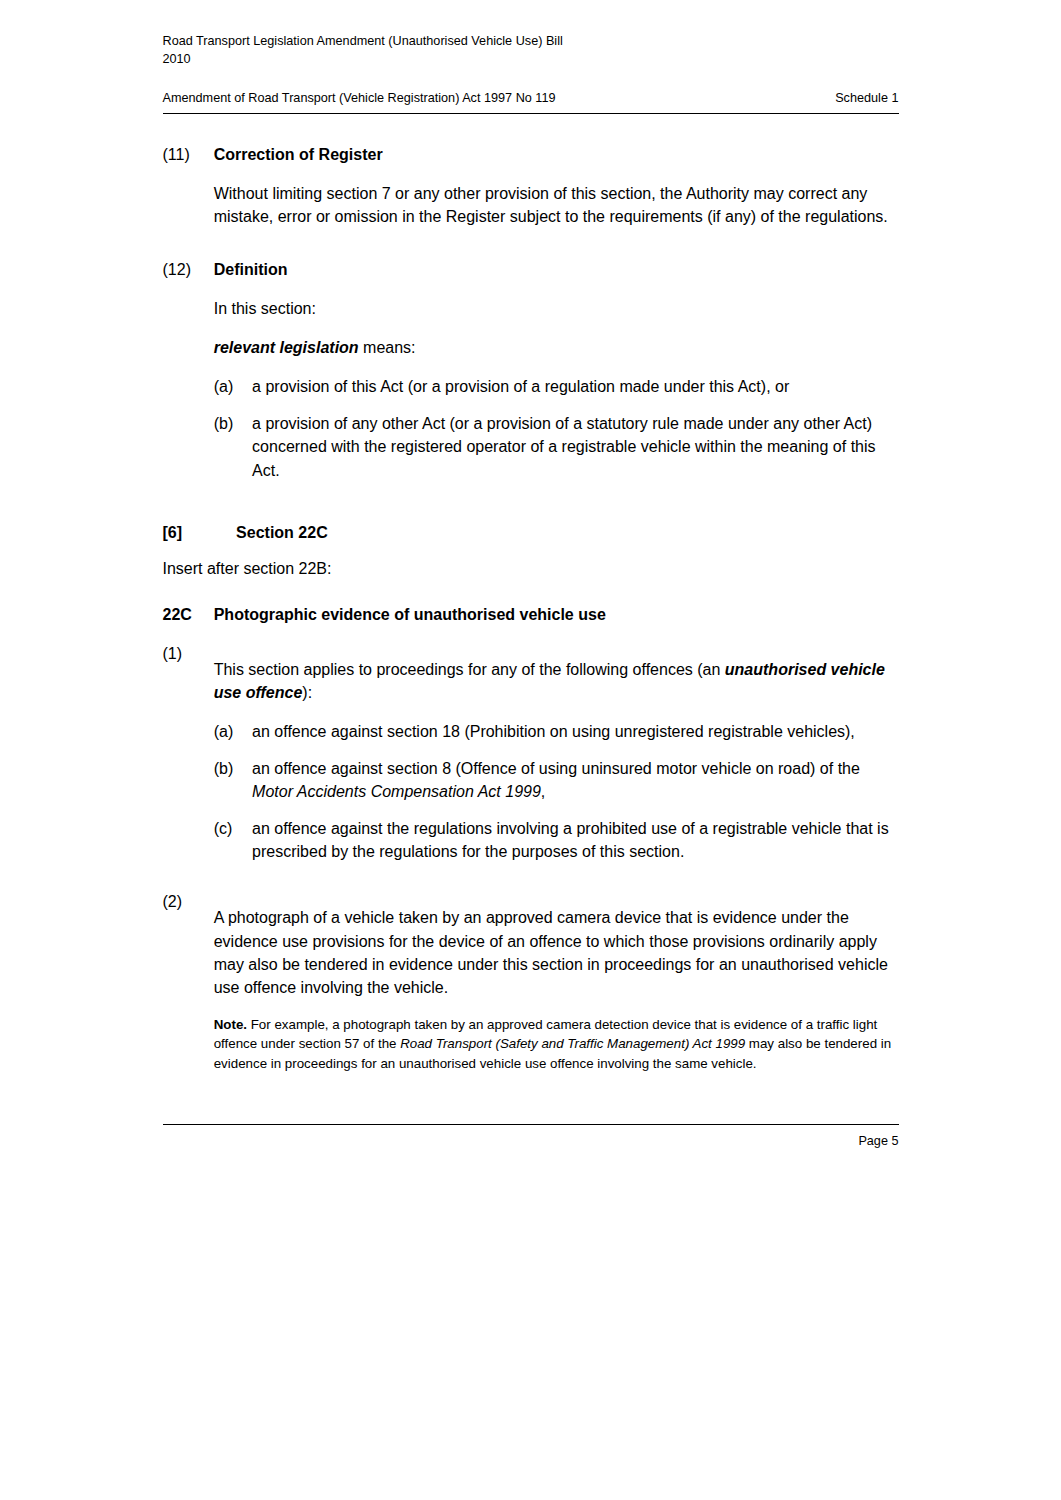Road Transport Legislation Amendment (Unauthorised Vehicle Use) Bill
2010
Amendment of Road Transport (Vehicle Registration) Act 1997 No 119 Schedule 1
(11)
Correction of Register
Without limiting section 7 or any other provision of this section, the Authority may correct any mistake, error or omission in the Register subject to the requirements (if any) of the regulations.
(12)
Definition
In this section:
relevant legislation means:
(a)
a provision of this Act (or a provision of a regulation made under this Act), or
(b)
a provision of any other Act (or a provision of a statutory rule made under any other Act) concerned with the registered operator of a registrable vehicle within the meaning of this Act.
[6]
Section 22C
Insert after section 22B:
22C
Photographic evidence of unauthorised vehicle use
(1)
This section applies to proceedings for any of the following offences (an unauthorised vehicle use offence):
(a)
an offence against section 18 (Prohibition on using unregistered registrable vehicles),
(b)
an offence against section 8 (Offence of using uninsured motor vehicle on road) of the Motor Accidents Compensation Act 1999,
(c)
an offence against the regulations involving a prohibited use of a registrable vehicle that is prescribed by the regulations for the purposes of this section.
(2)
A photograph of a vehicle taken by an approved camera device that is evidence under the evidence use provisions for the device of an offence to which those provisions ordinarily apply may also be tendered in evidence under this section in proceedings for an unauthorised vehicle use offence involving the vehicle.
Note. For example, a photograph taken by an approved camera detection device that is evidence of a traffic light offence under section 57 of the Road Transport (Safety and Traffic Management) Act 1999 may also be tendered in evidence in proceedings for an unauthorised vehicle use offence involving the same vehicle.
Page 5